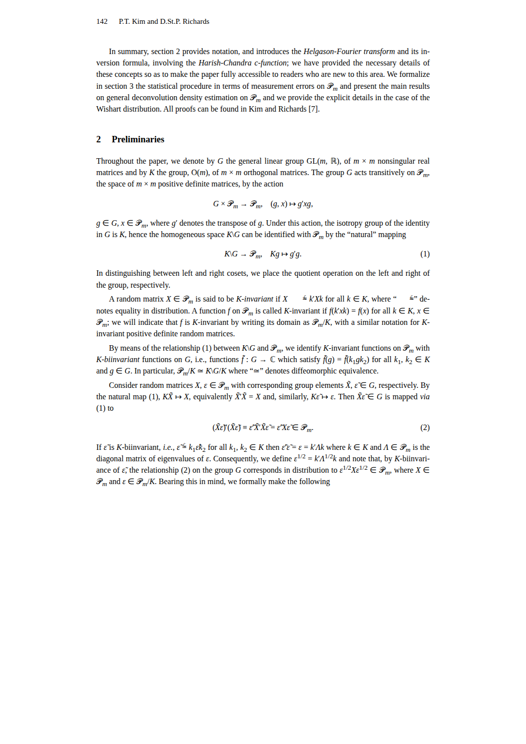142 P.T. Kim and D.St.P. Richards
In summary, section 2 provides notation, and introduces the Helgason-Fourier transform and its inversion formula, involving the Harish-Chandra c-function; we have provided the necessary details of these concepts so as to make the paper fully accessible to readers who are new to this area. We formalize in section 3 the statistical procedure in terms of measurement errors on 𝒫m and present the main results on general deconvolution density estimation on 𝒫m and we provide the explicit details in the case of the Wishart distribution. All proofs can be found in Kim and Richards [7].
2 Preliminaries
Throughout the paper, we denote by G the general linear group GL(m, ℝ), of m × m nonsingular real matrices and by K the group, O(m), of m × m orthogonal matrices. The group G acts transitively on 𝒫m, the space of m × m positive definite matrices, by the action
G × 𝒫m → 𝒫m, (g, x) ↦ g′xg,
g ∈ G, x ∈ 𝒫m, where g′ denotes the transpose of g. Under this action, the isotropy group of the identity in G is K, hence the homogeneous space K\G can be identified with 𝒫m by the “natural” mapping
K\G → 𝒫m, Kg ↦ g′g.(1)
In distinguishing between left and right cosets, we place the quotient operation on the left and right of the group, respectively.
A random matrix X ∈ 𝒫m is said to be K-invariant if X ℒ= k′Xk for all k ∈ K, where “ℒ=” denotes equality in distribution. A function f on 𝒫m is called K-invariant if f(k′xk) = f(x) for all k ∈ K, x ∈ 𝒫m; we will indicate that f is K-invariant by writing its domain as 𝒫m/K, with a similar notation for K-invariant positive definite random matrices.
By means of the relationship (1) between K\G and 𝒫m, we identify K-invariant functions on 𝒫m with K-biinvariant functions on G, i.e., functions f̃ : G → ℂ which satisfy f̃(g) = f̃(k1gk2) for all k1, k2 ∈ K and g ∈ G. In particular, 𝒫m/K ≃ K\G/K where “≃” denotes diffeomorphic equivalence.
Consider random matrices X, ε ∈ 𝒫m with corresponding group elements X̃, ε̃ ∈ G, respectively. By the natural map (1), KX̃ ↦ X, equivalently X̃′X̃ = X and, similarly, Kε̃ ↦ ε. Then X̃ε̃ ∈ G is mapped via (1) to
(X̃ε̃)′(X̃ε̃) ≡ ε̃′X̃′X̃ε̃ = ε̃′Xε̃ ∈ 𝒫m.(2)
If ε̃ is K-biinvariant, i.e., ε̃ ℒ= k1ε̃k2 for all k1, k2 ∈ K then ε̃′ε̃ = ε = k′Λk where k ∈ K and Λ ∈ 𝒫m is the diagonal matrix of eigenvalues of ε. Consequently, we define ε1/2 = k′Λ1/2k and note that, by K-biinvariance of ε̃, the relationship (2) on the group G corresponds in distribution to ε1/2Xε1/2 ∈ 𝒫m, where X ∈ 𝒫m and ε ∈ 𝒫m/K. Bearing this in mind, we formally make the following